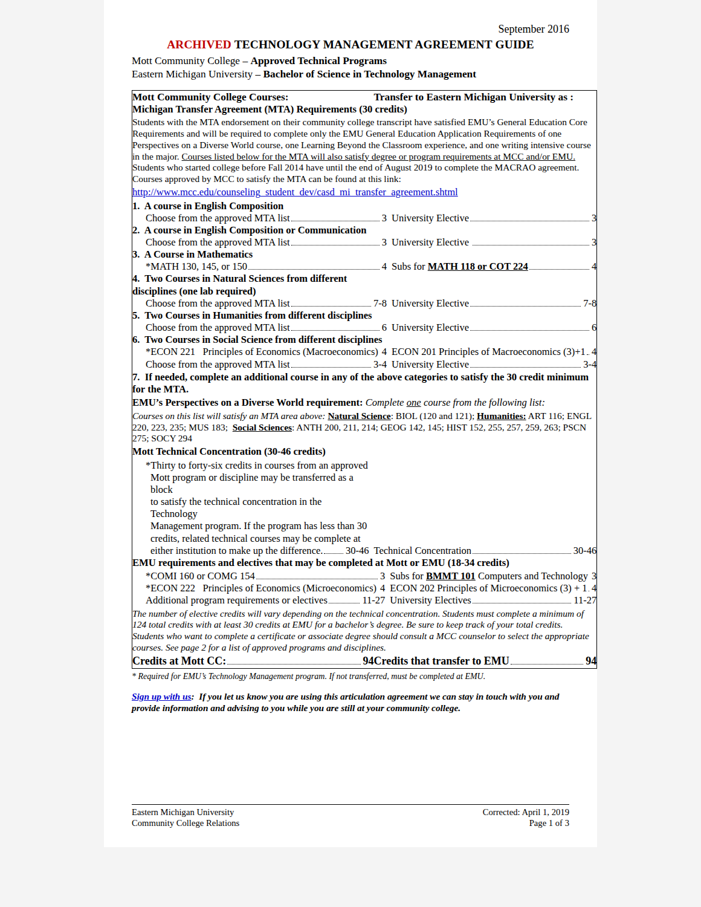September 2016
ARCHIVED TECHNOLOGY MANAGEMENT AGREEMENT GUIDE
Mott Community College – Approved Technical Programs
Eastern Michigan University – Bachelor of Science in Technology Management
| Mott Community College Courses: | Transfer to Eastern Michigan University as : |
| Michigan Transfer Agreement (MTA) Requirements (30 credits) Students with the MTA endorsement on their community college transcript have satisfied EMU’s General Education Core Requirements and will be required to complete only the EMU General Education Application Requirements of one Perspectives on a Diverse World course, one Learning Beyond the Classroom experience, and one writing intensive course in the major. Courses listed below for the MTA will also satisfy degree or program requirements at MCC and/or EMU. Students who started college before Fall 2014 have until the end of August 2019 to complete the MACRAO agreement. Courses approved by MCC to satisfy the MTA can be found at this link: http://www.mcc.edu/counseling_student_dev/casd_mi_transfer_agreement.shtml / 1. A course in English Composition / / / Choose from the approved MTA list 3 / University Elective 3 / / 2. A course in English Composition or Communication / / / Choose from the approved MTA list 3 / University Elective 3 / / 3. A Course in Mathematics / / / * MATH 130, 145, or 150 4 / Subs for MATH 118 or COT 224 4 / / 4. Two Courses in Natural Sciences from different disciplines (one lab required) / / / Choose from the approved MTA list 7-8 / University Elective 7-8 / / 5. Two Courses in Humanities from different disciplines / / / Choose from the approved MTA list 6 / University Elective 6 / / 6. Two Courses in Social Science from different disciplines / / / * ECON 221 Principles of Economics (Macroeconomics) 4 / ECON 201 Principles of Macroeconomics (3)+1 4 / / Choose from the approved MTA list 3-4 / University Elective 3-4 / 7. If needed, complete an additional course in any of the above categories to satisfy the 30 credit minimum for the MTA. |
| EMU’s Perspectives on a Diverse World requirement: Complete one course from the following list: Courses on this list will satisfy an MTA area above: Natural Science : BIOL (120 and 121); Humanities: ART 116; ENGL 220, 223, 235; MUS 183; Social Sciences : ANTH 200, 211, 214; GEOG 142, 145; HIST 152, 255, 257, 259, 263; PSCN 275; SOCY 294 |
| Mott Technical Concentration (30-46 credits) / * Thirty to forty-six credits in courses from an approved / / / Mott program or discipline may be transferred as a block / / / to satisfy the technical concentration in the Technology / / / Management program. If the program has less than 30 / / / credits, related technical courses may be complete at / / / either institution to make up the difference. 30-46 / Technical Concentration 30-46 / |
| EMU requirements and electives that may be completed at Mott or EMU (18-34 credits) / * COMI 160 or COMG 154 3 / Subs for BMMT 101 Computers and Technology 3 / / * ECON 222 Principles of Economics (Microeconomics) 4 / ECON 202 Principles of Microeconomics (3) + 1 4 / / Additional program requirements or electives 11-27 / University Electives 11-27 / The number of elective credits will vary depending on the technical concentration. Students must complete a minimum of 124 total credits with at least 30 credits at EMU for a bachelor’s degree. Be sure to keep track of your total credits. Students who want to complete a certificate or associate degree should consult a MCC counselor to select the appropriate courses. See page 2 for a list of approved programs and disciplines. |
| Credits at Mott CC: 94 | Credits that transfer to EMU 94 |
* Required for EMU’s Technology Management program. If not transferred, must be completed at EMU.
Sign up with us: If you let us know you are using this articulation agreement we can stay in touch with you and provide information and advising to you while you are still at your community college.
Eastern Michigan University
Community College Relations
Corrected: April 1, 2019
Page 1 of 3